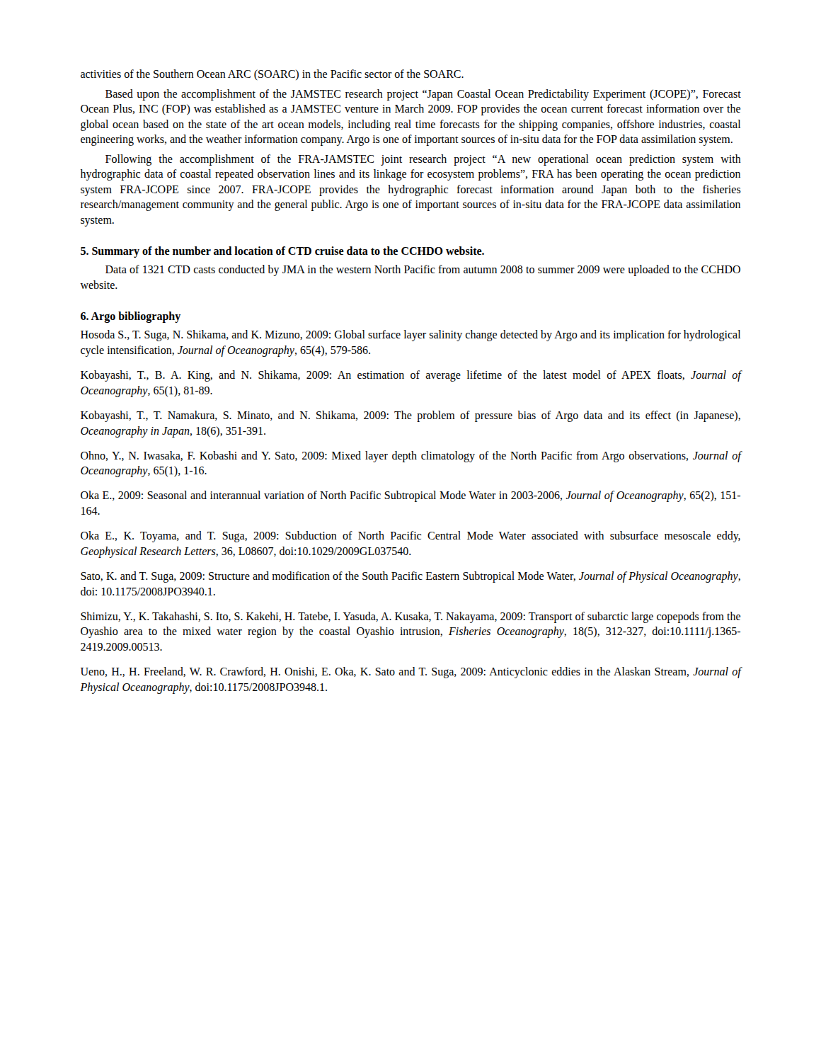activities of the Southern Ocean ARC (SOARC) in the Pacific sector of the SOARC.
Based upon the accomplishment of the JAMSTEC research project “Japan Coastal Ocean Predictability Experiment (JCOPE)”, Forecast Ocean Plus, INC (FOP) was established as a JAMSTEC venture in March 2009. FOP provides the ocean current forecast information over the global ocean based on the state of the art ocean models, including real time forecasts for the shipping companies, offshore industries, coastal engineering works, and the weather information company. Argo is one of important sources of in-situ data for the FOP data assimilation system.
Following the accomplishment of the FRA-JAMSTEC joint research project “A new operational ocean prediction system with hydrographic data of coastal repeated observation lines and its linkage for ecosystem problems”, FRA has been operating the ocean prediction system FRA-JCOPE since 2007. FRA-JCOPE provides the hydrographic forecast information around Japan both to the fisheries research/management community and the general public. Argo is one of important sources of in-situ data for the FRA-JCOPE data assimilation system.
5. Summary of the number and location of CTD cruise data to the CCHDO website.
Data of 1321 CTD casts conducted by JMA in the western North Pacific from autumn 2008 to summer 2009 were uploaded to the CCHDO website.
6. Argo bibliography
Hosoda S., T. Suga, N. Shikama, and K. Mizuno, 2009: Global surface layer salinity change detected by Argo and its implication for hydrological cycle intensification, Journal of Oceanography, 65(4), 579-586.
Kobayashi, T., B. A. King, and N. Shikama, 2009: An estimation of average lifetime of the latest model of APEX floats, Journal of Oceanography, 65(1), 81-89.
Kobayashi, T., T. Namakura, S. Minato, and N. Shikama, 2009: The problem of pressure bias of Argo data and its effect (in Japanese), Oceanography in Japan, 18(6), 351-391.
Ohno, Y., N. Iwasaka, F. Kobashi and Y. Sato, 2009: Mixed layer depth climatology of the North Pacific from Argo observations, Journal of Oceanography, 65(1), 1-16.
Oka E., 2009: Seasonal and interannual variation of North Pacific Subtropical Mode Water in 2003-2006, Journal of Oceanography, 65(2), 151-164.
Oka E., K. Toyama, and T. Suga, 2009: Subduction of North Pacific Central Mode Water associated with subsurface mesoscale eddy, Geophysical Research Letters, 36, L08607, doi:10.1029/2009GL037540.
Sato, K. and T. Suga, 2009: Structure and modification of the South Pacific Eastern Subtropical Mode Water, Journal of Physical Oceanography, doi: 10.1175/2008JPO3940.1.
Shimizu, Y., K. Takahashi, S. Ito, S. Kakehi, H. Tatebe, I. Yasuda, A. Kusaka, T. Nakayama, 2009: Transport of subarctic large copepods from the Oyashio area to the mixed water region by the coastal Oyashio intrusion, Fisheries Oceanography, 18(5), 312-327, doi:10.1111/j.1365-2419.2009.00513.
Ueno, H., H. Freeland, W. R. Crawford, H. Onishi, E. Oka, K. Sato and T. Suga, 2009: Anticyclonic eddies in the Alaskan Stream, Journal of Physical Oceanography, doi:10.1175/2008JPO3948.1.